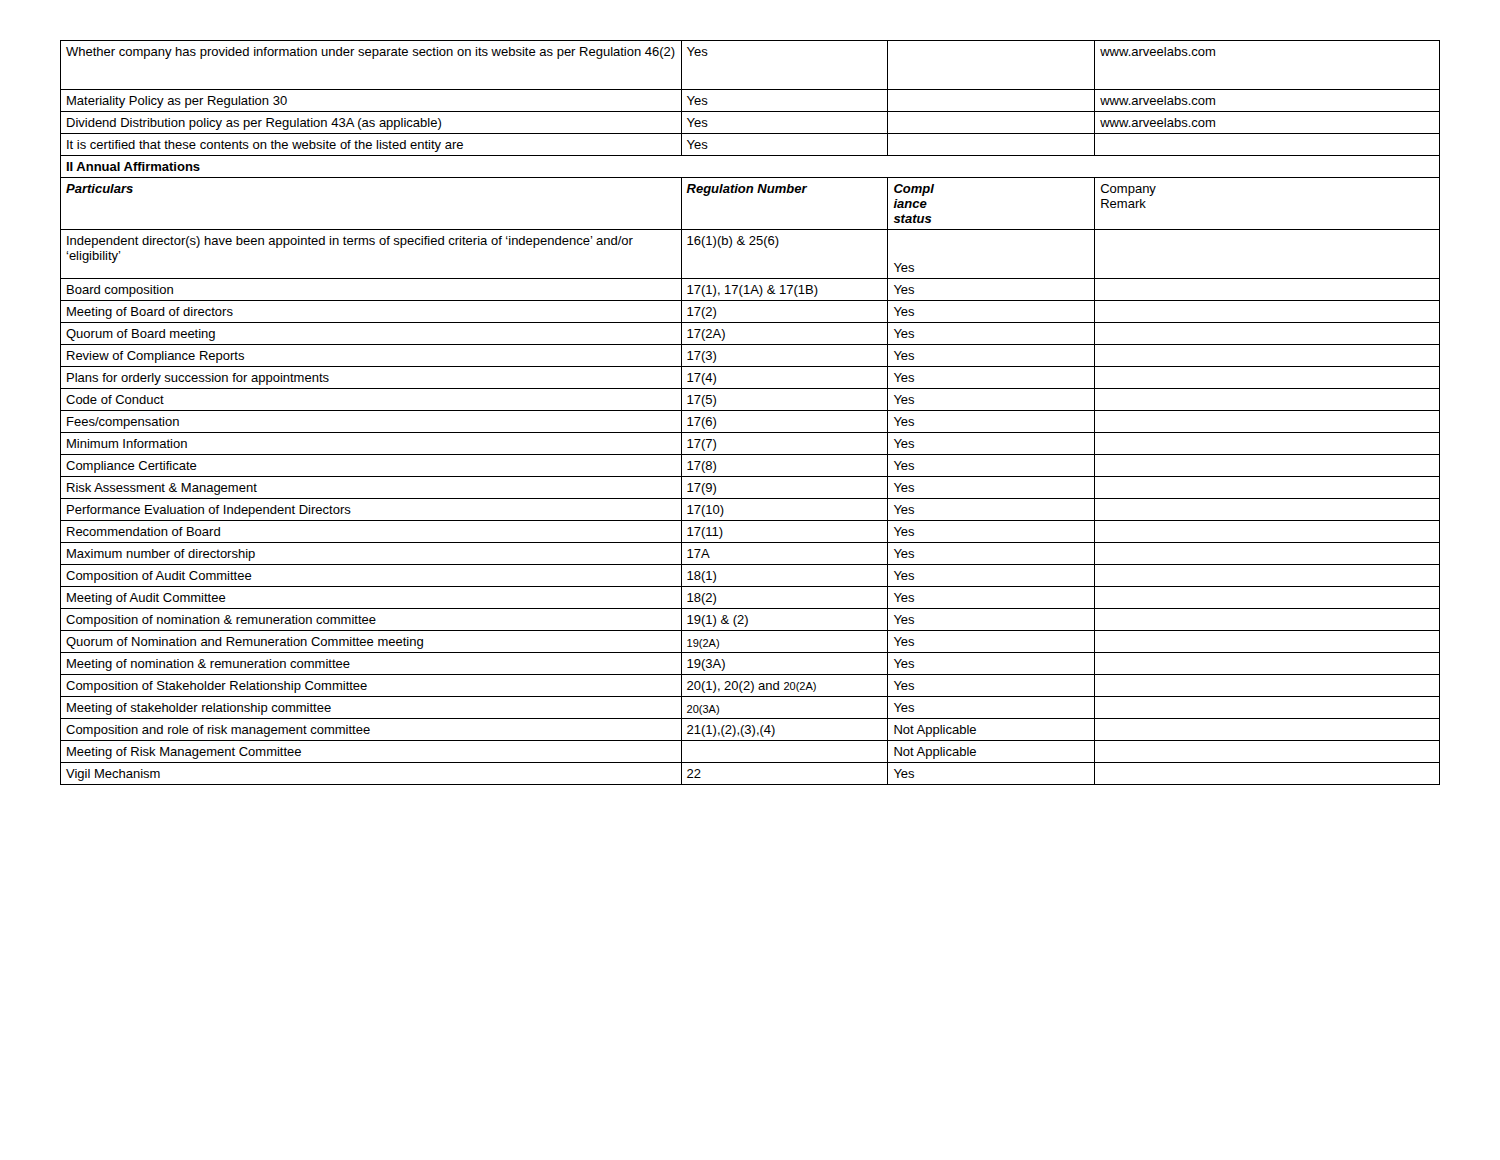| Whether company has provided information under separate section on its website as per Regulation 46(2) | Yes | | www.arveelabs.com |
| Materiality Policy as per Regulation 30 | Yes | | www.arveelabs.com |
| Dividend Distribution policy as per Regulation 43A (as applicable) | Yes | | www.arveelabs.com |
| It is certified that these contents on the website of the listed entity are | Yes | | |
| II Annual Affirmations |
| Particulars | Regulation Number | Compl iance status | Company Remark |
| Independent director(s) have been appointed in terms of specified criteria of ‘independence’ and/or ‘eligibility’ | 16(1)(b) & 25(6) | Yes | |
| Board composition | 17(1), 17(1A) & 17(1B) | Yes | |
| Meeting of Board of directors | 17(2) | Yes | |
| Quorum of Board meeting | 17(2A) | Yes | |
| Review of Compliance Reports | 17(3) | Yes | |
| Plans for orderly succession for appointments | 17(4) | Yes | |
| Code of Conduct | 17(5) | Yes | |
| Fees/compensation | 17(6) | Yes | |
| Minimum Information | 17(7) | Yes | |
| Compliance Certificate | 17(8) | Yes | |
| Risk Assessment & Management | 17(9) | Yes | |
| Performance Evaluation of Independent Directors | 17(10) | Yes | |
| Recommendation of Board | 17(11) | Yes | |
| Maximum number of directorship | 17A | Yes | |
| Composition of Audit Committee | 18(1) | Yes | |
| Meeting of Audit Committee | 18(2) | Yes | |
| Composition of nomination & remuneration committee | 19(1) & (2) | Yes | |
| Quorum of Nomination and Remuneration Committee meeting | 19(2A) | Yes | |
| Meeting of nomination & remuneration committee | 19(3A) | Yes | |
| Composition of Stakeholder Relationship Committee | 20(1), 20(2) and 20(2A) | Yes | |
| Meeting of stakeholder relationship committee | 20(3A) | Yes | |
| Composition and role of risk management committee | 21(1),(2),(3),(4) | Not Applicable | |
| Meeting of Risk Management Committee | | Not Applicable | |
| Vigil Mechanism | 22 | Yes | |